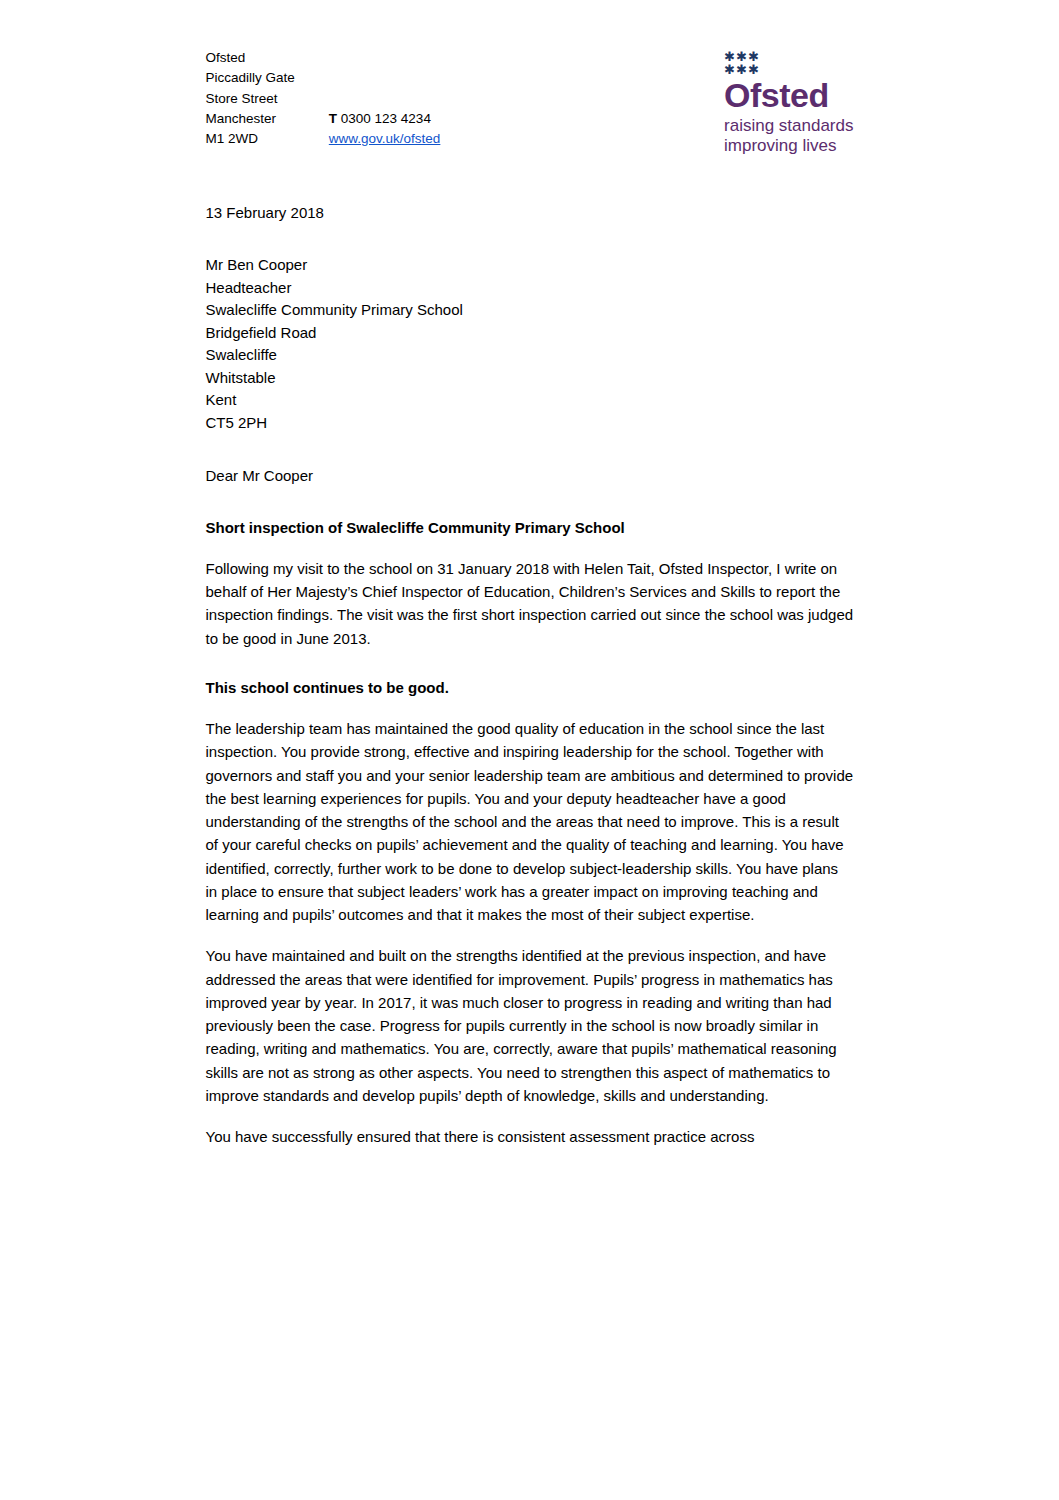| Ofsted | |
| Piccadilly Gate | |
| Store Street | |
| Manchester | T 0300 123 4234 |
| M1 2WD | www.gov.uk/ofsted |
✱✱✱
✱✱✱
Ofsted
raising standards
improving lives
13 February 2018
Mr Ben Cooper
Headteacher
Swalecliffe Community Primary School
Bridgefield Road
Swalecliffe
Whitstable
Kent
CT5 2PH
Dear Mr Cooper
Short inspection of Swalecliffe Community Primary School
Following my visit to the school on 31 January 2018 with Helen Tait, Ofsted Inspector, I write on behalf of Her Majesty’s Chief Inspector of Education, Children’s Services and Skills to report the inspection findings. The visit was the first short inspection carried out since the school was judged to be good in June 2013.
This school continues to be good.
The leadership team has maintained the good quality of education in the school since the last inspection. You provide strong, effective and inspiring leadership for the school. Together with governors and staff you and your senior leadership team are ambitious and determined to provide the best learning experiences for pupils. You and your deputy headteacher have a good understanding of the strengths of the school and the areas that need to improve. This is a result of your careful checks on pupils’ achievement and the quality of teaching and learning. You have identified, correctly, further work to be done to develop subject-leadership skills. You have plans in place to ensure that subject leaders’ work has a greater impact on improving teaching and learning and pupils’ outcomes and that it makes the most of their subject expertise.
You have maintained and built on the strengths identified at the previous inspection, and have addressed the areas that were identified for improvement. Pupils’ progress in mathematics has improved year by year. In 2017, it was much closer to progress in reading and writing than had previously been the case. Progress for pupils currently in the school is now broadly similar in reading, writing and mathematics. You are, correctly, aware that pupils’ mathematical reasoning skills are not as strong as other aspects. You need to strengthen this aspect of mathematics to improve standards and develop pupils’ depth of knowledge, skills and understanding.
You have successfully ensured that there is consistent assessment practice across